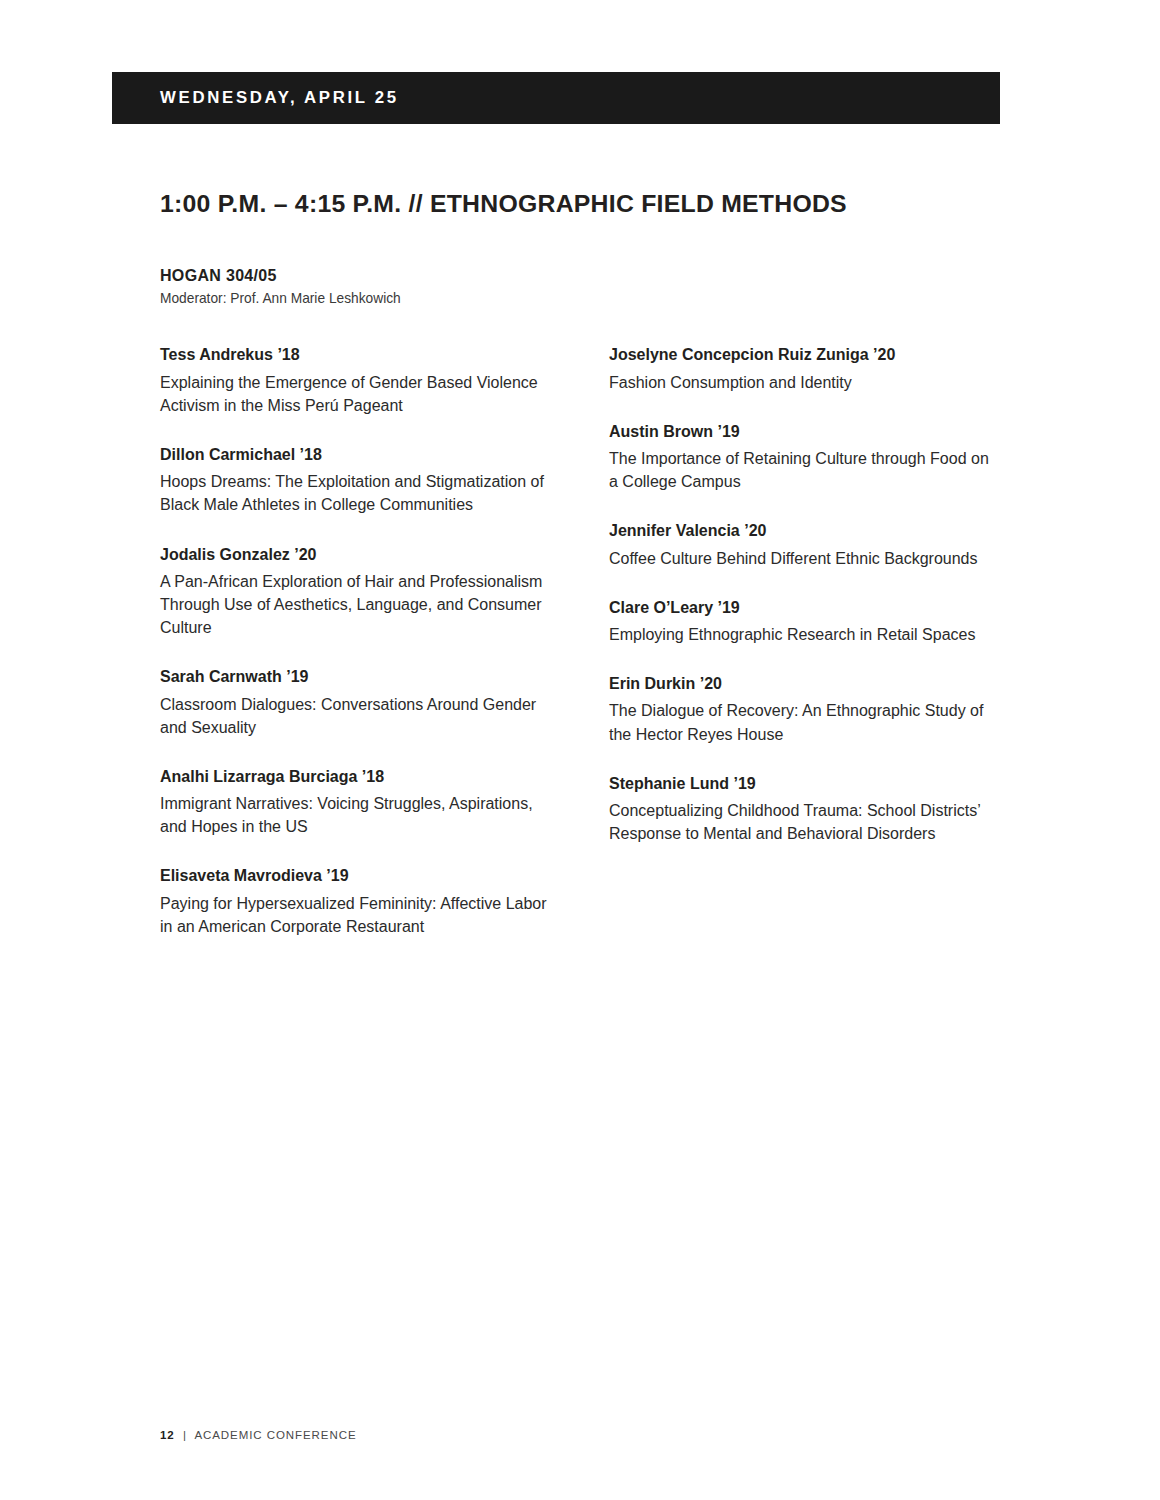Wednesday, April 25
1:00 p.m. – 4:15 p.m. // Ethnographic Field Methods
HOGAN 304/05
Moderator: Prof. Ann Marie Leshkowich
Tess Andrekus ’18
Explaining the Emergence of Gender Based Violence Activism in the Miss Perú Pageant
Dillon Carmichael ’18
Hoops Dreams: The Exploitation and Stigmatization of Black Male Athletes in College Communities
Jodalis Gonzalez ’20
A Pan-African Exploration of Hair and Professionalism Through Use of Aesthetics, Language, and Consumer Culture
Sarah Carnwath ’19
Classroom Dialogues: Conversations Around Gender and Sexuality
Analhi Lizarraga Burciaga ’18
Immigrant Narratives: Voicing Struggles, Aspirations, and Hopes in the US
Elisaveta Mavrodieva ’19
Paying for Hypersexualized Femininity: Affective Labor in an American Corporate Restaurant
Joselyne Concepcion Ruiz Zuniga ’20
Fashion Consumption and Identity
Austin Brown ’19
The Importance of Retaining Culture through Food on a College Campus
Jennifer Valencia ’20
Coffee Culture Behind Different Ethnic Backgrounds
Clare O’Leary ’19
Employing Ethnographic Research in Retail Spaces
Erin Durkin ’20
The Dialogue of Recovery: An Ethnographic Study of the Hector Reyes House
Stephanie Lund ’19
Conceptualizing Childhood Trauma: School Districts’ Response to Mental and Behavioral Disorders
12 | Academic Conference